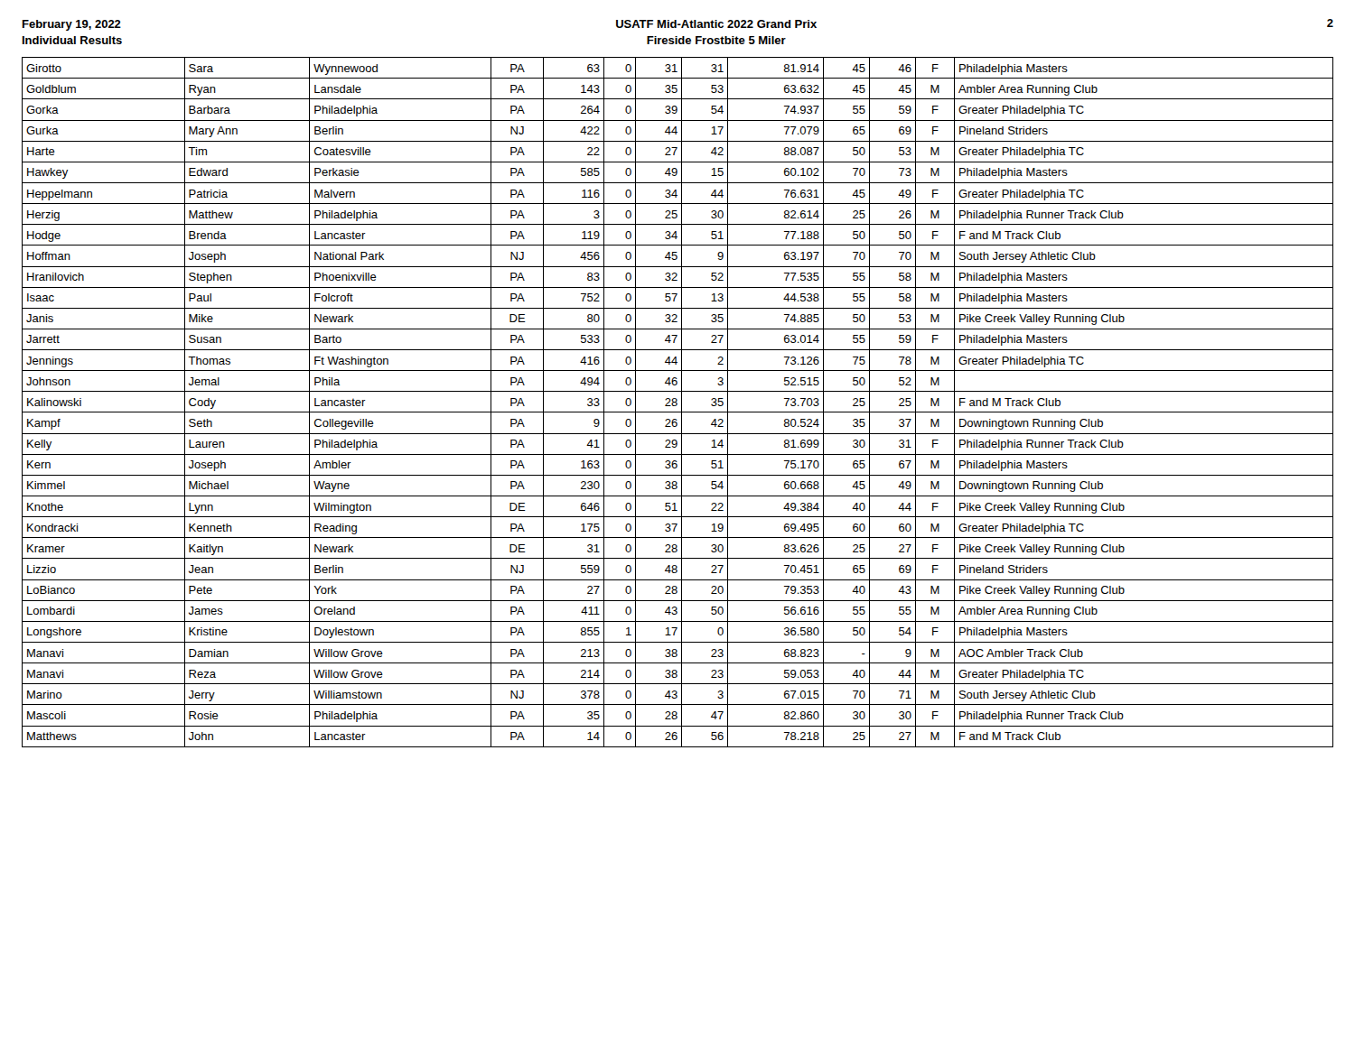February 19, 2022
Individual Results
USATF Mid-Atlantic 2022 Grand Prix
Fireside Frostbite 5 Miler
2
| Girotto | Sara | Wynnewood | PA | 63 | 0 | 31 | 31 | 81.914 | 45 | 46 | F | Philadelphia Masters |
| Goldblum | Ryan | Lansdale | PA | 143 | 0 | 35 | 53 | 63.632 | 45 | 45 | M | Ambler Area Running Club |
| Gorka | Barbara | Philadelphia | PA | 264 | 0 | 39 | 54 | 74.937 | 55 | 59 | F | Greater Philadelphia TC |
| Gurka | Mary Ann | Berlin | NJ | 422 | 0 | 44 | 17 | 77.079 | 65 | 69 | F | Pineland Striders |
| Harte | Tim | Coatesville | PA | 22 | 0 | 27 | 42 | 88.087 | 50 | 53 | M | Greater Philadelphia TC |
| Hawkey | Edward | Perkasie | PA | 585 | 0 | 49 | 15 | 60.102 | 70 | 73 | M | Philadelphia Masters |
| Heppelmann | Patricia | Malvern | PA | 116 | 0 | 34 | 44 | 76.631 | 45 | 49 | F | Greater Philadelphia TC |
| Herzig | Matthew | Philadelphia | PA | 3 | 0 | 25 | 30 | 82.614 | 25 | 26 | M | Philadelphia Runner Track Club |
| Hodge | Brenda | Lancaster | PA | 119 | 0 | 34 | 51 | 77.188 | 50 | 50 | F | F and M Track Club |
| Hoffman | Joseph | National Park | NJ | 456 | 0 | 45 | 9 | 63.197 | 70 | 70 | M | South Jersey Athletic Club |
| Hranilovich | Stephen | Phoenixville | PA | 83 | 0 | 32 | 52 | 77.535 | 55 | 58 | M | Philadelphia Masters |
| Isaac | Paul | Folcroft | PA | 752 | 0 | 57 | 13 | 44.538 | 55 | 58 | M | Philadelphia Masters |
| Janis | Mike | Newark | DE | 80 | 0 | 32 | 35 | 74.885 | 50 | 53 | M | Pike Creek Valley Running Club |
| Jarrett | Susan | Barto | PA | 533 | 0 | 47 | 27 | 63.014 | 55 | 59 | F | Philadelphia Masters |
| Jennings | Thomas | Ft Washington | PA | 416 | 0 | 44 | 2 | 73.126 | 75 | 78 | M | Greater Philadelphia TC |
| Johnson | Jemal | Phila | PA | 494 | 0 | 46 | 3 | 52.515 | 50 | 52 | M | |
| Kalinowski | Cody | Lancaster | PA | 33 | 0 | 28 | 35 | 73.703 | 25 | 25 | M | F and M Track Club |
| Kampf | Seth | Collegeville | PA | 9 | 0 | 26 | 42 | 80.524 | 35 | 37 | M | Downingtown Running Club |
| Kelly | Lauren | Philadelphia | PA | 41 | 0 | 29 | 14 | 81.699 | 30 | 31 | F | Philadelphia Runner Track Club |
| Kern | Joseph | Ambler | PA | 163 | 0 | 36 | 51 | 75.170 | 65 | 67 | M | Philadelphia Masters |
| Kimmel | Michael | Wayne | PA | 230 | 0 | 38 | 54 | 60.668 | 45 | 49 | M | Downingtown Running Club |
| Knothe | Lynn | Wilmington | DE | 646 | 0 | 51 | 22 | 49.384 | 40 | 44 | F | Pike Creek Valley Running Club |
| Kondracki | Kenneth | Reading | PA | 175 | 0 | 37 | 19 | 69.495 | 60 | 60 | M | Greater Philadelphia TC |
| Kramer | Kaitlyn | Newark | DE | 31 | 0 | 28 | 30 | 83.626 | 25 | 27 | F | Pike Creek Valley Running Club |
| Lizzio | Jean | Berlin | NJ | 559 | 0 | 48 | 27 | 70.451 | 65 | 69 | F | Pineland Striders |
| LoBianco | Pete | York | PA | 27 | 0 | 28 | 20 | 79.353 | 40 | 43 | M | Pike Creek Valley Running Club |
| Lombardi | James | Oreland | PA | 411 | 0 | 43 | 50 | 56.616 | 55 | 55 | M | Ambler Area Running Club |
| Longshore | Kristine | Doylestown | PA | 855 | 1 | 17 | 0 | 36.580 | 50 | 54 | F | Philadelphia Masters |
| Manavi | Damian | Willow Grove | PA | 213 | 0 | 38 | 23 | 68.823 | - | 9 | M | AOC Ambler Track Club |
| Manavi | Reza | Willow Grove | PA | 214 | 0 | 38 | 23 | 59.053 | 40 | 44 | M | Greater Philadelphia TC |
| Marino | Jerry | Williamstown | NJ | 378 | 0 | 43 | 3 | 67.015 | 70 | 71 | M | South Jersey Athletic Club |
| Mascoli | Rosie | Philadelphia | PA | 35 | 0 | 28 | 47 | 82.860 | 30 | 30 | F | Philadelphia Runner Track Club |
| Matthews | John | Lancaster | PA | 14 | 0 | 26 | 56 | 78.218 | 25 | 27 | M | F and M Track Club |